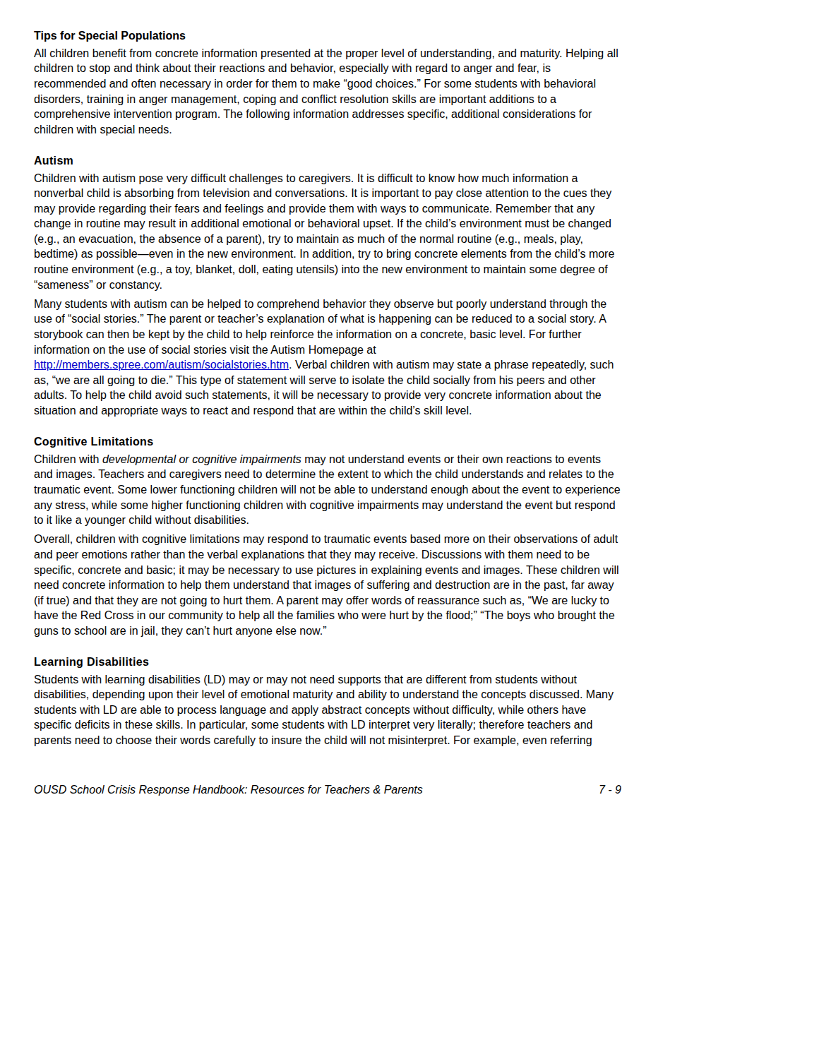Tips for Special Populations
All children benefit from concrete information presented at the proper level of understanding, and maturity. Helping all children to stop and think about their reactions and behavior, especially with regard to anger and fear, is recommended and often necessary in order for them to make “good choices.” For some students with behavioral disorders, training in anger management, coping and conflict resolution skills are important additions to a comprehensive intervention program. The following information addresses specific, additional considerations for children with special needs.
Autism
Children with autism pose very difficult challenges to caregivers. It is difficult to know how much information a nonverbal child is absorbing from television and conversations. It is important to pay close attention to the cues they may provide regarding their fears and feelings and provide them with ways to communicate. Remember that any change in routine may result in additional emotional or behavioral upset. If the child’s environment must be changed (e.g., an evacuation, the absence of a parent), try to maintain as much of the normal routine (e.g., meals, play, bedtime) as possible—even in the new environment. In addition, try to bring concrete elements from the child’s more routine environment (e.g., a toy, blanket, doll, eating utensils) into the new environment to maintain some degree of “sameness” or constancy.
Many students with autism can be helped to comprehend behavior they observe but poorly understand through the use of “social stories.” The parent or teacher’s explanation of what is happening can be reduced to a social story. A storybook can then be kept by the child to help reinforce the information on a concrete, basic level. For further information on the use of social stories visit the Autism Homepage at http://members.spree.com/autism/socialstories.htm. Verbal children with autism may state a phrase repeatedly, such as, “we are all going to die.” This type of statement will serve to isolate the child socially from his peers and other adults. To help the child avoid such statements, it will be necessary to provide very concrete information about the situation and appropriate ways to react and respond that are within the child’s skill level.
Cognitive Limitations
Children with developmental or cognitive impairments may not understand events or their own reactions to events and images. Teachers and caregivers need to determine the extent to which the child understands and relates to the traumatic event. Some lower functioning children will not be able to understand enough about the event to experience any stress, while some higher functioning children with cognitive impairments may understand the event but respond to it like a younger child without disabilities.
Overall, children with cognitive limitations may respond to traumatic events based more on their observations of adult and peer emotions rather than the verbal explanations that they may receive. Discussions with them need to be specific, concrete and basic; it may be necessary to use pictures in explaining events and images. These children will need concrete information to help them understand that images of suffering and destruction are in the past, far away (if true) and that they are not going to hurt them. A parent may offer words of reassurance such as, “We are lucky to have the Red Cross in our community to help all the families who were hurt by the flood;” “The boys who brought the guns to school are in jail, they can’t hurt anyone else now.”
Learning Disabilities
Students with learning disabilities (LD) may or may not need supports that are different from students without disabilities, depending upon their level of emotional maturity and ability to understand the concepts discussed. Many students with LD are able to process language and apply abstract concepts without difficulty, while others have specific deficits in these skills. In particular, some students with LD interpret very literally; therefore teachers and parents need to choose their words carefully to insure the child will not misinterpret. For example, even referring
OUSD School Crisis Response Handbook: Resources for Teachers & Parents 7 - 9